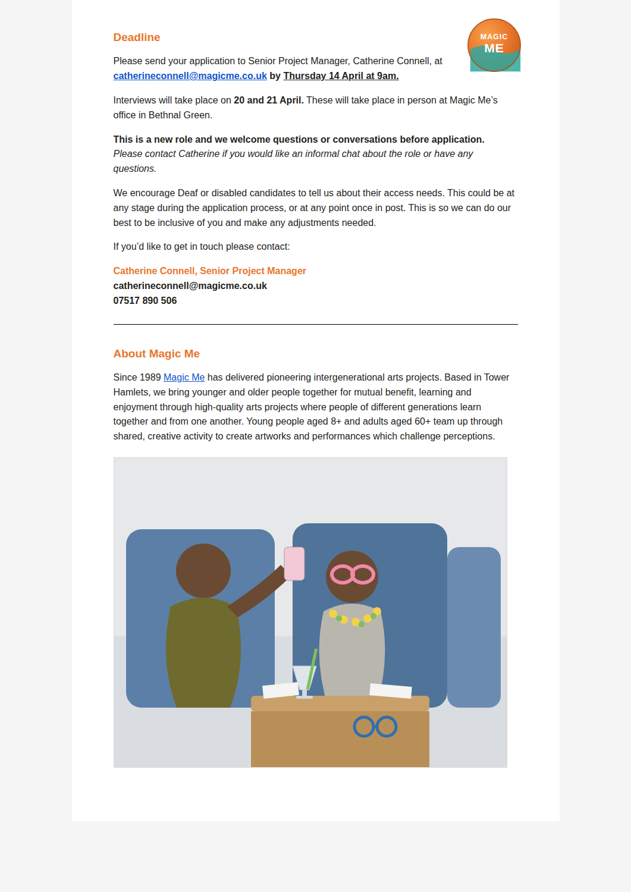MAGIC ME
Deadline
Please send your application to Senior Project Manager, Catherine Connell, at catherineconnell@magicme.co.uk by Thursday 14 April at 9am.
Interviews will take place on 20 and 21 April. These will take place in person at Magic Me’s office in Bethnal Green.
This is a new role and we welcome questions or conversations before application.
Please contact Catherine if you would like an informal chat about the role or have any questions.
We encourage Deaf or disabled candidates to tell us about their access needs. This could be at any stage during the application process, or at any point once in post. This is so we can do our best to be inclusive of you and make any adjustments needed.
If you’d like to get in touch please contact:
Catherine Connell, Senior Project Manager
catherineconnell@magicme.co.uk
07517 890 506
About Magic Me
Since 1989 Magic Me has delivered pioneering intergenerational arts projects. Based in Tower Hamlets, we bring younger and older people together for mutual benefit, learning and enjoyment through high-quality arts projects where people of different generations learn together and from one another. Young people aged 8+ and adults aged 60+ team up through shared, creative activity to create artworks and performances which challenge perceptions.
End of page.